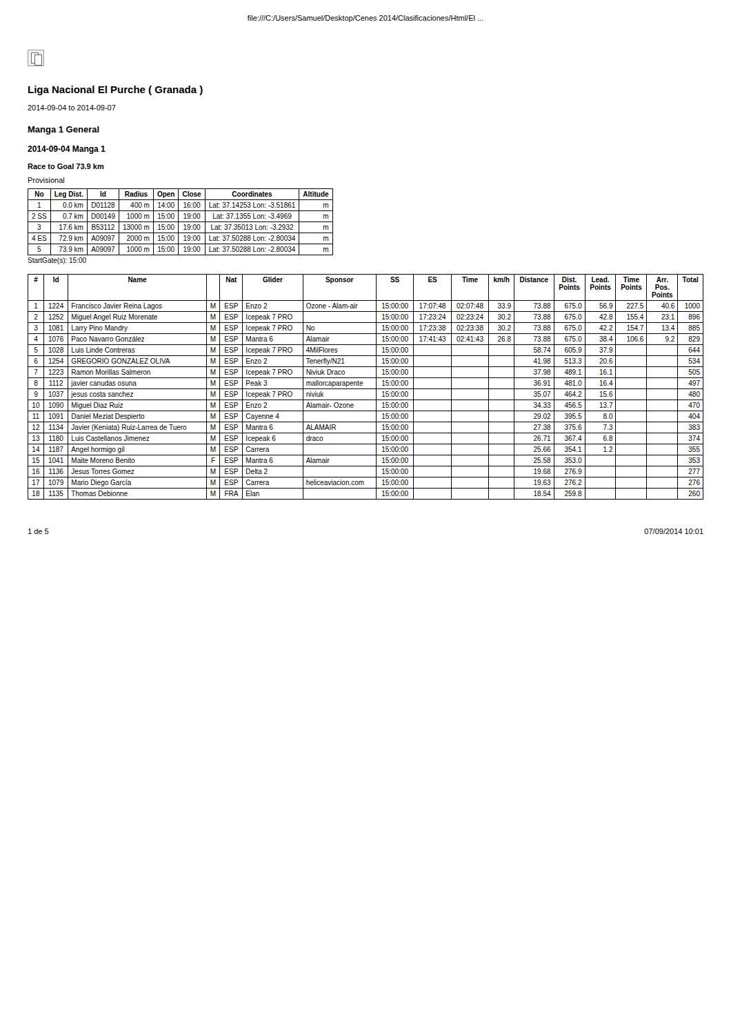file:///C:/Users/Samuel/Desktop/Cenes 2014/Clasificaciones/Html/El ...
Liga Nacional El Purche ( Granada )
2014-09-04 to 2014-09-07
Manga 1 General
2014-09-04 Manga 1
Race to Goal 73.9 km
Provisional
| No | Leg Dist. | Id | Radius | Open | Close | Coordinates | Altitude |
| --- | --- | --- | --- | --- | --- | --- | --- |
| 1 | 0.0 km | D01128 | 400 m | 14:00 | 16:00 | Lat: 37.14253 Lon: -3.51861 | m |
| 2 SS | 0.7 km | D00149 | 1000 m | 15:00 | 19:00 | Lat: 37.1355 Lon: -3.4969 | m |
| 3 | 17.6 km | B53112 | 13000 m | 15:00 | 19:00 | Lat: 37.35013 Lon: -3.2932 | m |
| 4 ES | 72.9 km | A09097 | 2000 m | 15:00 | 19:00 | Lat: 37.50288 Lon: -2.80034 | m |
| 5 | 73.9 km | A09097 | 1000 m | 15:00 | 19:00 | Lat: 37.50288 Lon: -2.80034 | m |
StartGate(s): 15:00
| # | Id | Name | | Nat | Glider | Sponsor | SS | ES | Time | km/h | Distance | Dist. Points | Lead. Points | Time Points | Arr. Pos. Points | Total |
| --- | --- | --- | --- | --- | --- | --- | --- | --- | --- | --- | --- | --- | --- | --- | --- | --- |
| 1 | 1224 | Francisco Javier Reina Lagos | M | ESP | Enzo 2 | Ozone - Alam-air | 15:00:00 | 17:07:48 | 02:07:48 | 33.9 | 73.88 | 675.0 | 56.9 | 227.5 | 40.6 | 1000 |
| 2 | 1252 | Miguel Angel Ruiz Morenate | M | ESP | Icepeak 7 PRO | | 15:00:00 | 17:23:24 | 02:23:24 | 30.2 | 73.88 | 675.0 | 42.8 | 155.4 | 23.1 | 896 |
| 3 | 1081 | Larry Pino Mandry | M | ESP | Icepeak 7 PRO | No | 15:00:00 | 17:23:38 | 02:23:38 | 30.2 | 73.88 | 675.0 | 42.2 | 154.7 | 13.4 | 885 |
| 4 | 1076 | Paco Navarro González | M | ESP | Mantra 6 | Alamair | 15:00:00 | 17:41:43 | 02:41:43 | 26.8 | 73.88 | 675.0 | 38.4 | 106.6 | 9.2 | 829 |
| 5 | 1028 | Luis Linde Contreras | M | ESP | Icepeak 7 PRO | 4MilFlores | 15:00:00 | | | | 58.74 | 605.9 | 37.9 | | | 644 |
| 6 | 1254 | GREGORIO GONZALEZ OLIVA | M | ESP | Enzo 2 | Tenerfly/N21 | 15:00:00 | | | | 41.98 | 513.3 | 20.6 | | | 534 |
| 7 | 1223 | Ramon Morillas Salmeron | M | ESP | Icepeak 7 PRO | Niviuk Draco | 15:00:00 | | | | 37.98 | 489.1 | 16.1 | | | 505 |
| 8 | 1112 | javier canudas osuna | M | ESP | Peak 3 | mallorcaparapente | 15:00:00 | | | | 36.91 | 481.0 | 16.4 | | | 497 |
| 9 | 1037 | jesus costa sanchez | M | ESP | Icepeak 7 PRO | niviuk | 15:00:00 | | | | 35.07 | 464.2 | 15.6 | | | 480 |
| 10 | 1090 | Miguel Diaz Ruiz | M | ESP | Enzo 2 | Alamair- Ozone | 15:00:00 | | | | 34.33 | 456.5 | 13.7 | | | 470 |
| 11 | 1091 | Daniel Meziat Despierto | M | ESP | Cayenne 4 | | 15:00:00 | | | | 29.02 | 395.5 | 8.0 | | | 404 |
| 12 | 1134 | Javier (Keniata) Ruiz-Larrea de Tuero | M | ESP | Mantra 6 | ALAMAIR | 15:00:00 | | | | 27.38 | 375.6 | 7.3 | | | 383 |
| 13 | 1180 | Luis Castellanos Jimenez | M | ESP | Icepeak 6 | draco | 15:00:00 | | | | 26.71 | 367.4 | 6.8 | | | 374 |
| 14 | 1187 | Angel hormigo gil | M | ESP | Carrera | | 15:00:00 | | | | 25.66 | 354.1 | 1.2 | | | 355 |
| 15 | 1041 | Maite Moreno Benito | F | ESP | Mantra 6 | Alamair | 15:00:00 | | | | 25.58 | 353.0 | | | | 353 |
| 16 | 1136 | Jesus Torres Gomez | M | ESP | Delta 2 | | 15:00:00 | | | | 19.68 | 276.9 | | | | 277 |
| 17 | 1079 | Mario Diego García | M | ESP | Carrera | heliceaviacion.com | 15:00:00 | | | | 19.63 | 276.2 | | | | 276 |
| 18 | 1135 | Thomas Debionne | M | FRA | Elan | | 15:00:00 | | | | 18.54 | 259.8 | | | | 260 |
1 de 5 07/09/2014 10:01